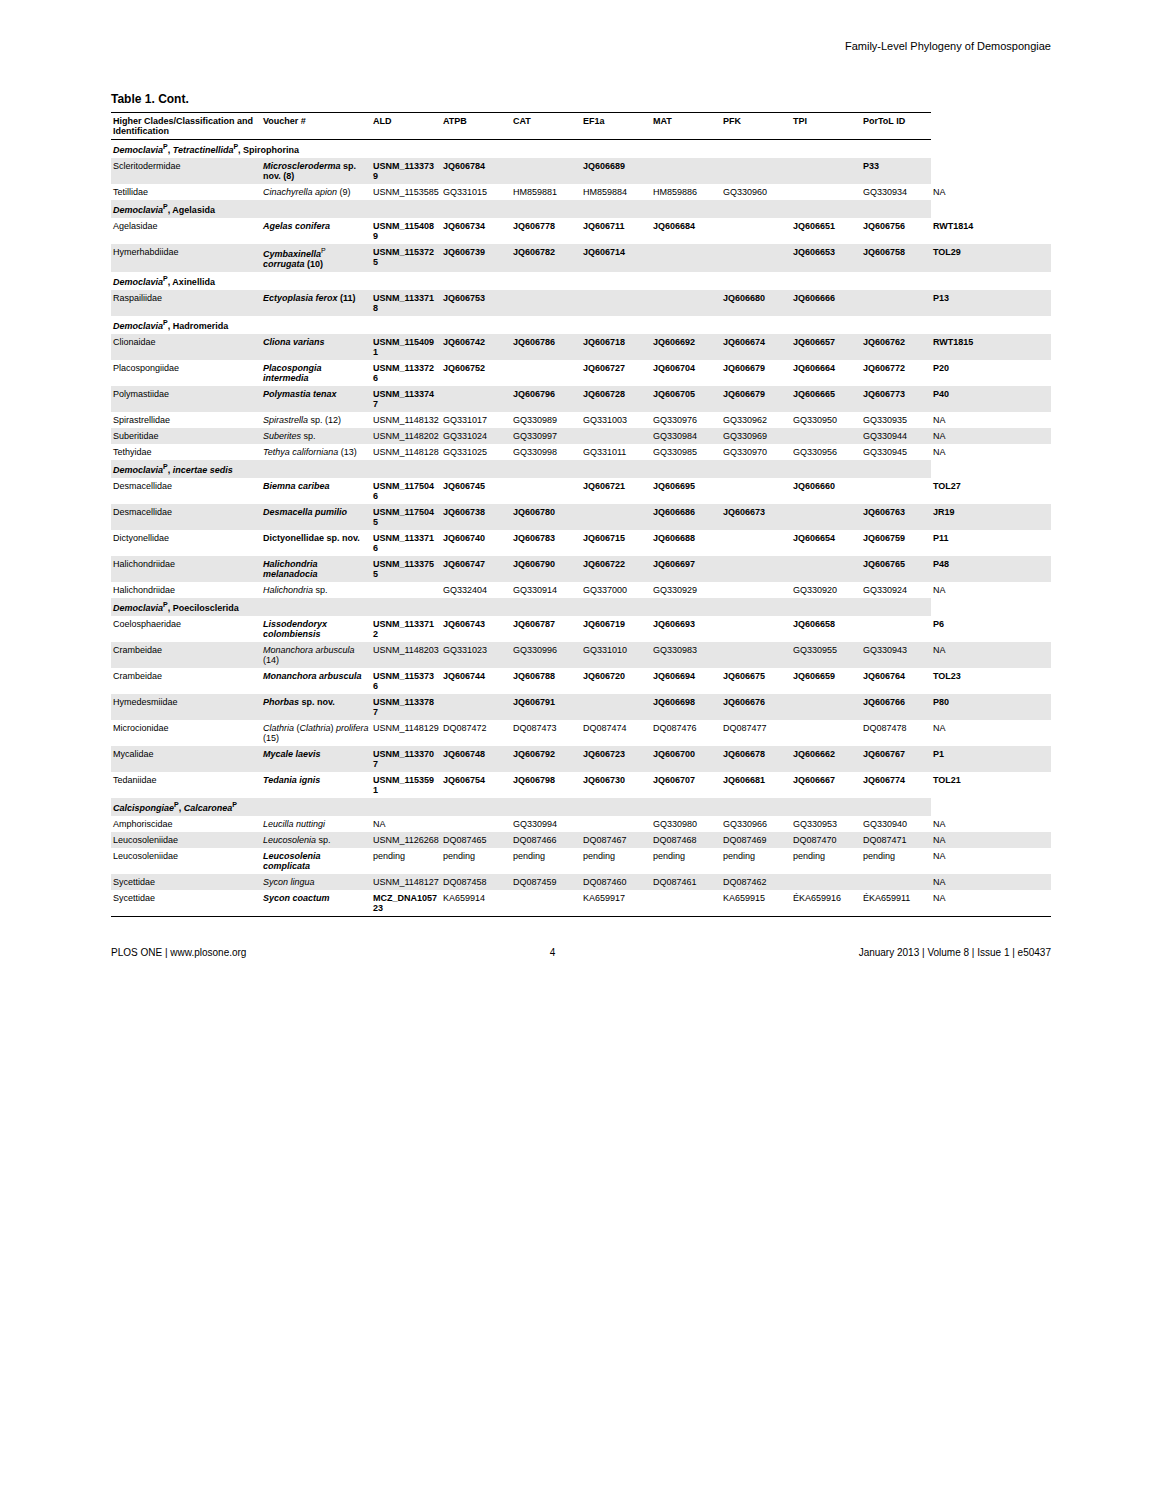Family-Level Phylogeny of Demospongiae
Table 1. Cont.
| Higher Clades/Classification and Identification | Voucher # | ALD | ATPB | CAT | EF1a | MAT | PFK | TPI | PorToL ID |
| --- | --- | --- | --- | --- | --- | --- | --- | --- | --- |
| Democlavia P , Tetractinellida P , Spirophorina |
| Scleritodermidae | Microscleroderma sp. nov. (8) | USNM_1133739 | JQ606784 | | JQ606689 | | | | P33 |
| Tetillidae | Cinachyrella apion (9) | USNM_1153585 | GQ331015 | HM859881 | HM859884 | HM859886 | GQ330960 | | GQ330934 | NA |
| Democlavia P , Agelasida |
| Agelasidae | Agelas conifera | USNM_1154089 | JQ606734 | JQ606778 | JQ606711 | JQ606684 | | JQ606651 | JQ606756 | RWT1814 |
| Hymerhabdiidae | Cymbaxinella P corrugata (10) | USNM_1153725 | JQ606739 | JQ606782 | JQ606714 | | | JQ606653 | JQ606758 | TOL29 |
| Democlavia P , Axinellida |
| Raspailiidae | Ectyoplasia ferox (11) | USNM_1133718 | JQ606753 | | | | JQ606680 | JQ606666 | | P13 |
| Democlavia P , Hadromerida |
| Clionaidae | Cliona varians | USNM_1154091 | JQ606742 | JQ606786 | JQ606718 | JQ606692 | JQ606674 | JQ606657 | JQ606762 | RWT1815 |
| Placospongiidae | Placospongia intermedia | USNM_1133726 | JQ606752 | | JQ606727 | JQ606704 | JQ606679 | JQ606664 | JQ606772 | P20 |
| Polymastiidae | Polymastia tenax | USNM_1133747 | | JQ606796 | JQ606728 | JQ606705 | JQ606679 | JQ606665 | JQ606773 | P40 |
| Spirastrellidae | Spirastrella sp. (12) | USNM_1148132 | GQ331017 | GQ330989 | GQ331003 | GQ330976 | GQ330962 | GQ330950 | GQ330935 | NA |
| Suberitidae | Suberites sp. | USNM_1148202 | GQ331024 | GQ330997 | | GQ330984 | GQ330969 | | GQ330944 | NA |
| Tethyidae | Tethya californiana (13) | USNM_1148128 | GQ331025 | GQ330998 | GQ331011 | GQ330985 | GQ330970 | GQ330956 | GQ330945 | NA |
| Democlavia P , incertae sedis |
| Desmacellidae | Biemna caribea | USNM_1175046 | JQ606745 | | JQ606721 | JQ606695 | | JQ606660 | | TOL27 |
| Desmacellidae | Desmacella pumilio | USNM_1175045 | JQ606738 | JQ606780 | | JQ606686 | JQ606673 | | JQ606763 | JR19 |
| Dictyonellidae | Dictyonellidae sp. nov. | USNM_1133716 | JQ606740 | JQ606783 | JQ606715 | JQ606688 | | JQ606654 | JQ606759 | P11 |
| Halichondriidae | Halichondria melanadocia | USNM_1133755 | JQ606747 | JQ606790 | JQ606722 | JQ606697 | | | JQ606765 | P48 |
| Halichondriidae | Halichondria sp. | | GQ332404 | GQ330914 | GQ337000 | GQ330929 | | GQ330920 | GQ330924 | NA |
| Democlavia P , Poecilosclerida |
| Coelosphaeridae | Lissodendoryx colombiensis | USNM_1133712 | JQ606743 | JQ606787 | JQ606719 | JQ606693 | | JQ606658 | | P6 |
| Crambeidae | Monanchora arbuscula (14) | USNM_1148203 | GQ331023 | GQ330996 | GQ331010 | GQ330983 | | GQ330955 | GQ330943 | NA |
| Crambeidae | Monanchora arbuscula | USNM_1153736 | JQ606744 | JQ606788 | JQ606720 | JQ606694 | JQ606675 | JQ606659 | JQ606764 | TOL23 |
| Hymedesmiidae | Phorbas sp. nov. | USNM_1133787 | | JQ606791 | | JQ606698 | JQ606676 | | JQ606766 | P80 |
| Microcionidae | Clathria ( Clathria ) prolifera (15) | USNM_1148129 | DQ087472 | DQ087473 | DQ087474 | DQ087476 | DQ087477 | | DQ087478 | NA |
| Mycalidae | Mycale laevis | USNM_1133707 | JQ606748 | JQ606792 | JQ606723 | JQ606700 | JQ606678 | JQ606662 | JQ606767 | P1 |
| Tedaniidae | Tedania ignis | USNM_1153591 | JQ606754 | JQ606798 | JQ606730 | JQ606707 | JQ606681 | JQ606667 | JQ606774 | TOL21 |
| Calcispongiae P , Calcaronea P |
| Amphoriscidae | Leucilla nuttingi | NA | | GQ330994 | | GQ330980 | GQ330966 | GQ330953 | GQ330940 | NA |
| Leucosoleniidae | Leucosolenia sp. | USNM_1126268 | DQ087465 | DQ087466 | DQ087467 | DQ087468 | DQ087469 | DQ087470 | DQ087471 | NA |
| Leucosoleniidae | Leucosolenia complicata | pending | pending | pending | pending | pending | pending | pending | pending | NA |
| Sycettidae | Sycon lingua | USNM_1148127 | DQ087458 | DQ087459 | DQ087460 | DQ087461 | DQ087462 | | | NA |
| Sycettidae | Sycon coactum | MCZ_DNA105723 | KA659914 | | KA659917 | | KA659915 | ÉKA659916 | ÉKA659911 | NA |
PLOS ONE | www.plosone.org
4
January 2013 | Volume 8 | Issue 1 | e50437